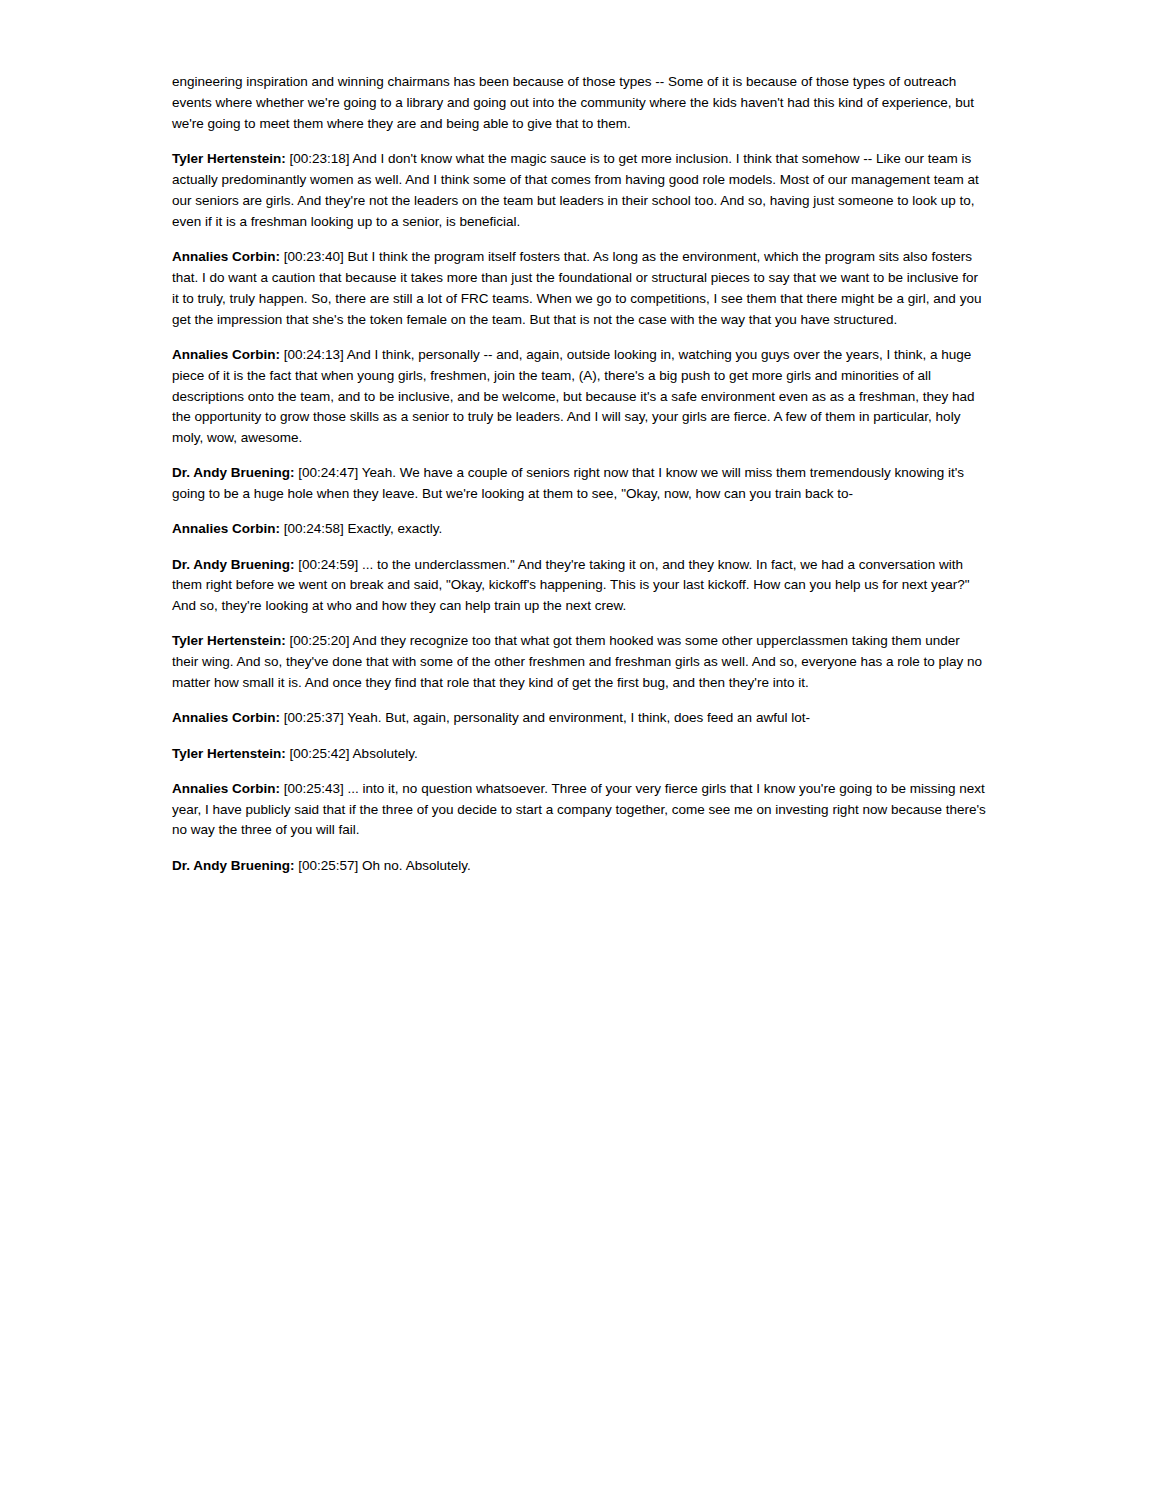engineering inspiration and winning chairmans has been because of those types -- Some of it is because of those types of outreach events where whether we're going to a library and going out into the community where the kids haven't had this kind of experience, but we're going to meet them where they are and being able to give that to them.
Tyler Hertenstein: [00:23:18] And I don't know what the magic sauce is to get more inclusion. I think that somehow -- Like our team is actually predominantly women as well. And I think some of that comes from having good role models. Most of our management team at our seniors are girls. And they're not the leaders on the team but leaders in their school too. And so, having just someone to look up to, even if it is a freshman looking up to a senior, is beneficial.
Annalies Corbin: [00:23:40] But I think the program itself fosters that. As long as the environment, which the program sits also fosters that. I do want a caution that because it takes more than just the foundational or structural pieces to say that we want to be inclusive for it to truly, truly happen. So, there are still a lot of FRC teams. When we go to competitions, I see them that there might be a girl, and you get the impression that she's the token female on the team. But that is not the case with the way that you have structured.
Annalies Corbin: [00:24:13] And I think, personally -- and, again, outside looking in, watching you guys over the years, I think, a huge piece of it is the fact that when young girls, freshmen, join the team, (A), there's a big push to get more girls and minorities of all descriptions onto the team, and to be inclusive, and be welcome, but because it's a safe environment even as as a freshman, they had the opportunity to grow those skills as a senior to truly be leaders. And I will say, your girls are fierce. A few of them in particular, holy moly, wow, awesome.
Dr. Andy Bruening: [00:24:47] Yeah. We have a couple of seniors right now that I know we will miss them tremendously knowing it's going to be a huge hole when they leave. But we're looking at them to see, "Okay, now, how can you train back to-
Annalies Corbin: [00:24:58] Exactly, exactly.
Dr. Andy Bruening: [00:24:59] ... to the underclassmen." And they're taking it on, and they know. In fact, we had a conversation with them right before we went on break and said, "Okay, kickoff's happening. This is your last kickoff. How can you help us for next year?" And so, they're looking at who and how they can help train up the next crew.
Tyler Hertenstein: [00:25:20] And they recognize too that what got them hooked was some other upperclassmen taking them under their wing. And so, they've done that with some of the other freshmen and freshman girls as well. And so, everyone has a role to play no matter how small it is. And once they find that role that they kind of get the first bug, and then they're into it.
Annalies Corbin: [00:25:37] Yeah. But, again, personality and environment, I think, does feed an awful lot-
Tyler Hertenstein: [00:25:42] Absolutely.
Annalies Corbin: [00:25:43] ... into it, no question whatsoever. Three of your very fierce girls that I know you're going to be missing next year, I have publicly said that if the three of you decide to start a company together, come see me on investing right now because there's no way the three of you will fail.
Dr. Andy Bruening: [00:25:57] Oh no. Absolutely.